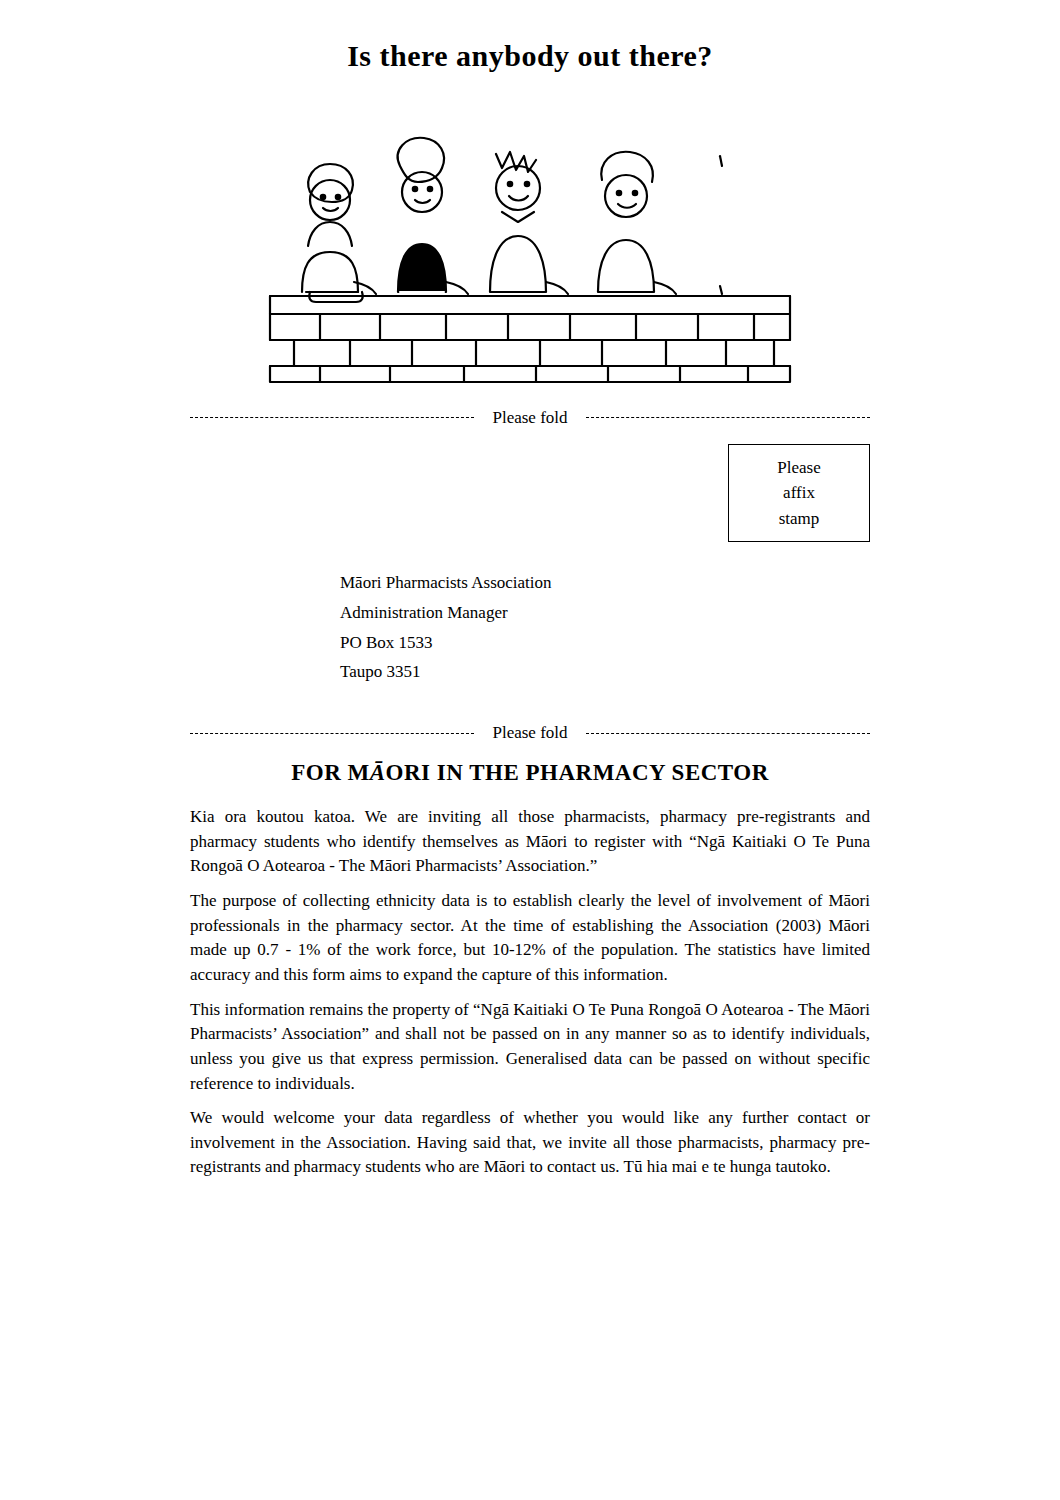Is there anybody out there?
Four people behind a stone wall A simple black-and-white cartoon of four smiling figures leaning on a low stone wall.
Please fold
Please
affix
stamp
Māori Pharmacists Association
Administration Manager
PO Box 1533
Taupo 3351
Please fold
FOR MĀORI IN THE PHARMACY SECTOR
Kia ora koutou katoa. We are inviting all those pharmacists, pharmacy pre-registrants and pharmacy students who identify themselves as Māori to register with “Ngā Kaitiaki O Te Puna Rongoā O Aotearoa - The Māori Pharmacists’ Association.”
The purpose of collecting ethnicity data is to establish clearly the level of involvement of Māori professionals in the pharmacy sector. At the time of establishing the Association (2003) Māori made up 0.7 - 1% of the work force, but 10-12% of the population. The statistics have limited accuracy and this form aims to expand the capture of this information.
This information remains the property of “Ngā Kaitiaki O Te Puna Rongoā O Aotearoa - The Māori Pharmacists’ Association” and shall not be passed on in any manner so as to identify individuals, unless you give us that express permission. Generalised data can be passed on without specific reference to individuals.
We would welcome your data regardless of whether you would like any further contact or involvement in the Association. Having said that, we invite all those pharmacists, pharmacy pre-registrants and pharmacy students who are Māori to contact us. Tū hia mai e te hunga tautoko.